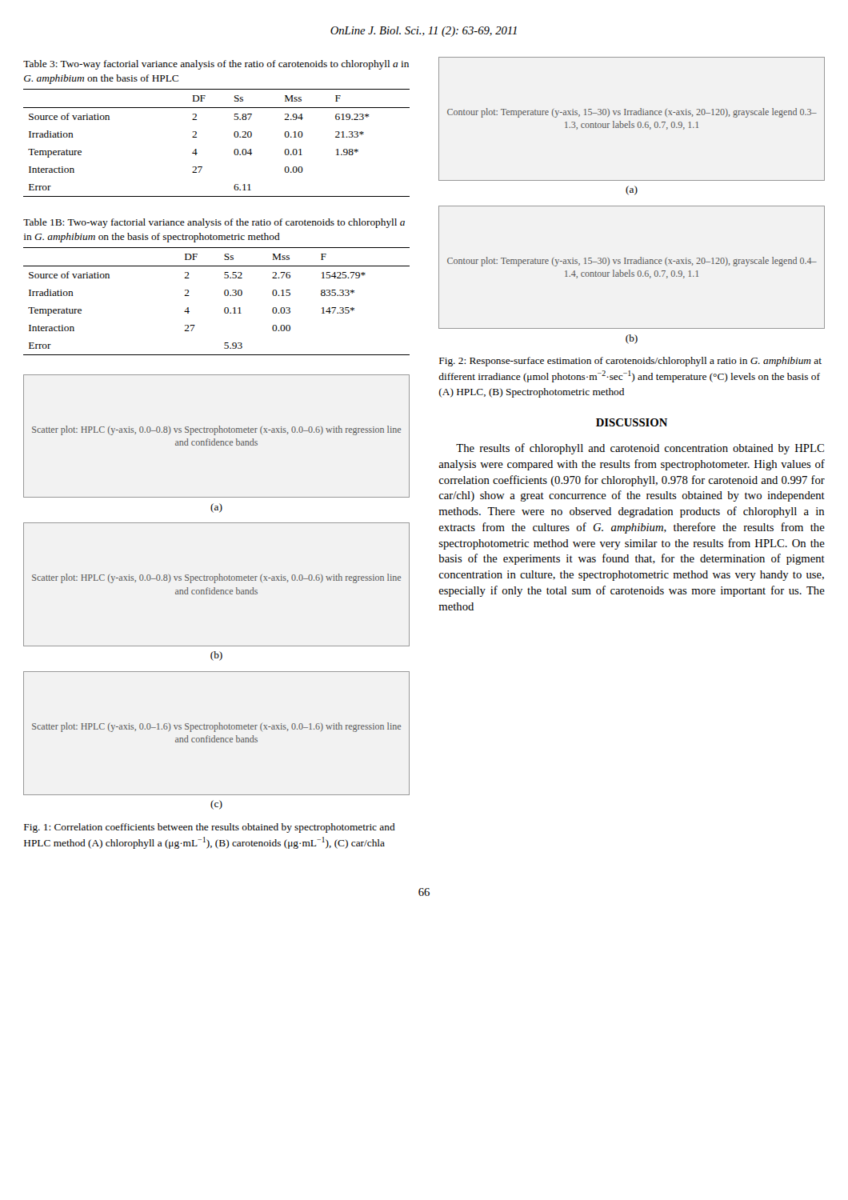OnLine J. Biol. Sci., 11 (2): 63-69, 2011
Table 3: Two-way factorial variance analysis of the ratio of carotenoids to chlorophyll a in G. amphibium on the basis of HPLC
| | DF | Ss | Mss | F |
| --- | --- | --- | --- | --- |
| Source of variation | 2 | 5.87 | 2.94 | 619.23* |
| Irradiation | 2 | 0.20 | 0.10 | 21.33* |
| Temperature | 4 | 0.04 | 0.01 | 1.98* |
| Interaction | 27 | | 0.00 | |
| Error | | 6.11 | | |
Table 1B: Two-way factorial variance analysis of the ratio of carotenoids to chlorophyll a in G. amphibium on the basis of spectrophotometric method
| | DF | Ss | Mss | F |
| --- | --- | --- | --- | --- |
| Source of variation | 2 | 5.52 | 2.76 | 15425.79* |
| Irradiation | 2 | 0.30 | 0.15 | 835.33* |
| Temperature | 4 | 0.11 | 0.03 | 147.35* |
| Interaction | 27 | | 0.00 | |
| Error | | 5.93 | | |
Scatter plot: HPLC (y-axis, 0.0–0.8) vs Spectrophotometer (x-axis, 0.0–0.6) with regression line and confidence bands
(a)
Scatter plot: HPLC (y-axis, 0.0–0.8) vs Spectrophotometer (x-axis, 0.0–0.6) with regression line and confidence bands
(b)
Scatter plot: HPLC (y-axis, 0.0–1.6) vs Spectrophotometer (x-axis, 0.0–1.6) with regression line and confidence bands
(c)
Fig. 1: Correlation coefficients between the results obtained by spectrophotometric and HPLC method (A) chlorophyll a (μg·mL−1), (B) carotenoids (μg·mL−1), (C) car/chla
Contour plot: Temperature (y-axis, 15–30) vs Irradiance (x-axis, 20–120), grayscale legend 0.3–1.3, contour labels 0.6, 0.7, 0.9, 1.1
(a)
Contour plot: Temperature (y-axis, 15–30) vs Irradiance (x-axis, 20–120), grayscale legend 0.4–1.4, contour labels 0.6, 0.7, 0.9, 1.1
(b)
Fig. 2: Response-surface estimation of carotenoids/chlorophyll a ratio in G. amphibium at different irradiance (μmol photons·m−2·sec−1) and temperature (°C) levels on the basis of (A) HPLC, (B) Spectrophotometric method
DISCUSSION
The results of chlorophyll and carotenoid concentration obtained by HPLC analysis were compared with the results from spectrophotometer. High values of correlation coefficients (0.970 for chlorophyll, 0.978 for carotenoid and 0.997 for car/chl) show a great concurrence of the results obtained by two independent methods. There were no observed degradation products of chlorophyll a in extracts from the cultures of G. amphibium, therefore the results from the spectrophotometric method were very similar to the results from HPLC. On the basis of the experiments it was found that, for the determination of pigment concentration in culture, the spectrophotometric method was very handy to use, especially if only the total sum of carotenoids was more important for us. The method
66